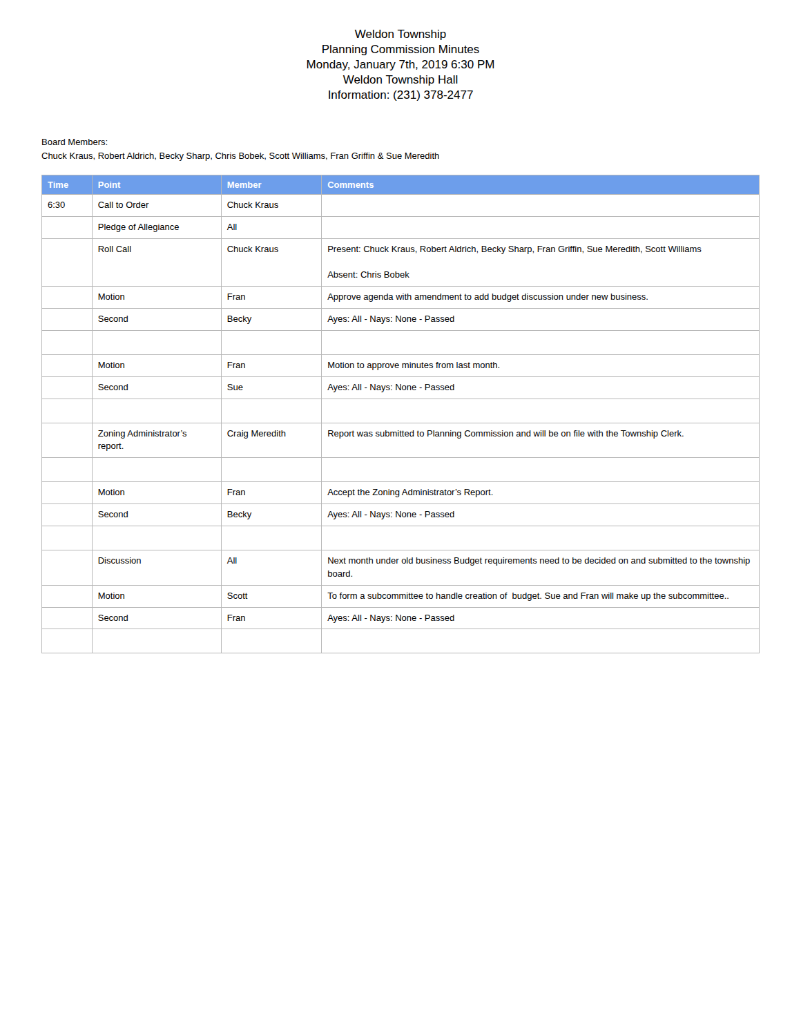Weldon Township
Planning Commission Minutes
Monday, January 7th, 2019 6:30 PM
Weldon Township Hall
Information: (231) 378-2477
Board Members:
Chuck Kraus, Robert Aldrich, Becky Sharp, Chris Bobek, Scott Williams, Fran Griffin & Sue Meredith
| Time | Point | Member | Comments |
| --- | --- | --- | --- |
| 6:30 | Call to Order | Chuck Kraus | |
| | Pledge of Allegiance | All | |
| | Roll Call | Chuck Kraus | Present: Chuck Kraus, Robert Aldrich, Becky Sharp, Fran Griffin, Sue Meredith, Scott Williams Absent: Chris Bobek |
| | Motion | Fran | Approve agenda with amendment to add budget discussion under new business. |
| | Second | Becky | Ayes: All - Nays: None - Passed |
| | Motion | Fran | Motion to approve minutes from last month. |
| | Second | Sue | Ayes: All - Nays: None - Passed |
| | Zoning Administrator’s report. | Craig Meredith | Report was submitted to Planning Commission and will be on file with the Township Clerk. |
| | Motion | Fran | Accept the Zoning Administrator’s Report. |
| | Second | Becky | Ayes: All - Nays: None - Passed |
| | Discussion | All | Next month under old business Budget requirements need to be decided on and submitted to the township board. |
| | Motion | Scott | To form a subcommittee to handle creation of budget. Sue and Fran will make up the subcommittee.. |
| | Second | Fran | Ayes: All - Nays: None - Passed |